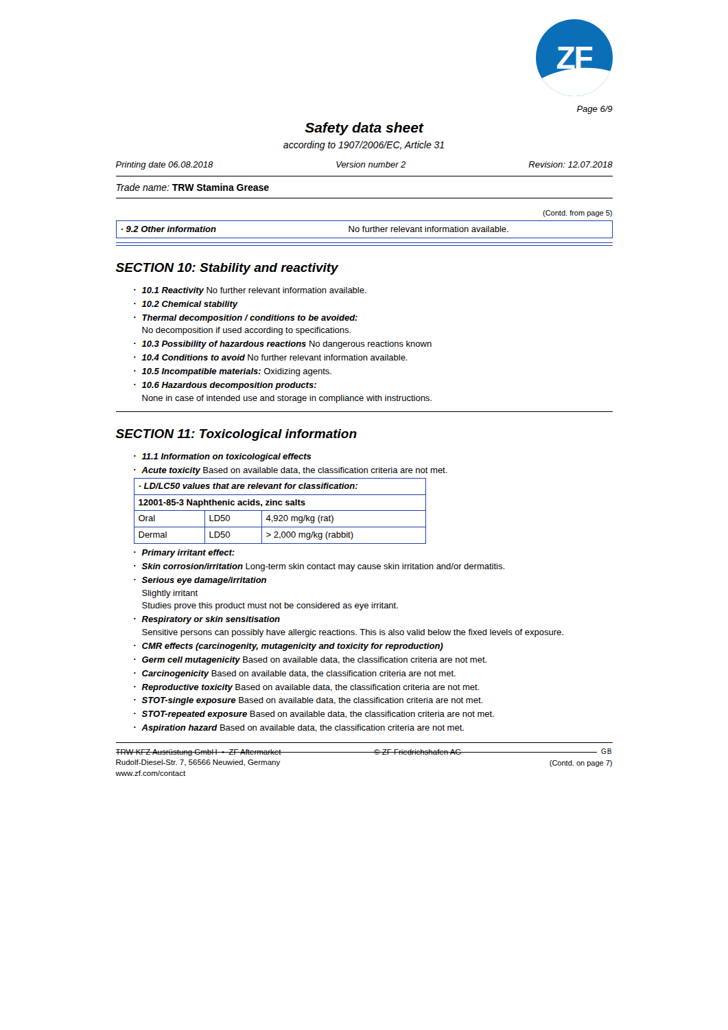ZF
Page 6/9
Safety data sheet
according to 1907/2006/EC, Article 31
Printing date 06.08.2018
Version number 2
Revision: 12.07.2018
Trade name: TRW Stamina Grease
(Contd. from page 5)
| · 9.2 Other information | No further relevant information available. |
SECTION 10: Stability and reactivity
10.1 Reactivity No further relevant information available.
10.2 Chemical stability
Thermal decomposition / conditions to be avoided:
No decomposition if used according to specifications.
10.3 Possibility of hazardous reactions No dangerous reactions known
10.4 Conditions to avoid No further relevant information available.
10.5 Incompatible materials: Oxidizing agents.
10.6 Hazardous decomposition products:
None in case of intended use and storage in compliance with instructions.
SECTION 11: Toxicological information
11.1 Information on toxicological effects
Acute toxicity Based on available data, the classification criteria are not met.
· LD/LC50 values that are relevant for classification:
12001-85-3 Naphthenic acids, zinc salts
Oral
LD50
4,920 mg/kg (rat)
Dermal
LD50
> 2,000 mg/kg (rabbit)
Primary irritant effect:
Skin corrosion/irritation Long-term skin contact may cause skin irritation and/or dermatitis.
Serious eye damage/irritation
Slightly irritant
Studies prove this product must not be considered as eye irritant.
Respiratory or skin sensitisation
Sensitive persons can possibly have allergic reactions. This is also valid below the fixed levels of exposure.
CMR effects (carcinogenity, mutagenicity and toxicity for reproduction)
Germ cell mutagenicity Based on available data, the classification criteria are not met.
Carcinogenicity Based on available data, the classification criteria are not met.
Reproductive toxicity Based on available data, the classification criteria are not met.
STOT-single exposure Based on available data, the classification criteria are not met.
STOT-repeated exposure Based on available data, the classification criteria are not met.
Aspiration hazard Based on available data, the classification criteria are not met.
GB
(Contd. on page 7)
TRW KFZ Ausrüstung GmbH • ZF Aftermarket
Rudolf-Diesel-Str. 7, 56566 Neuwied, Germany
www.zf.com/contact
© ZF Friedrichshafen AG